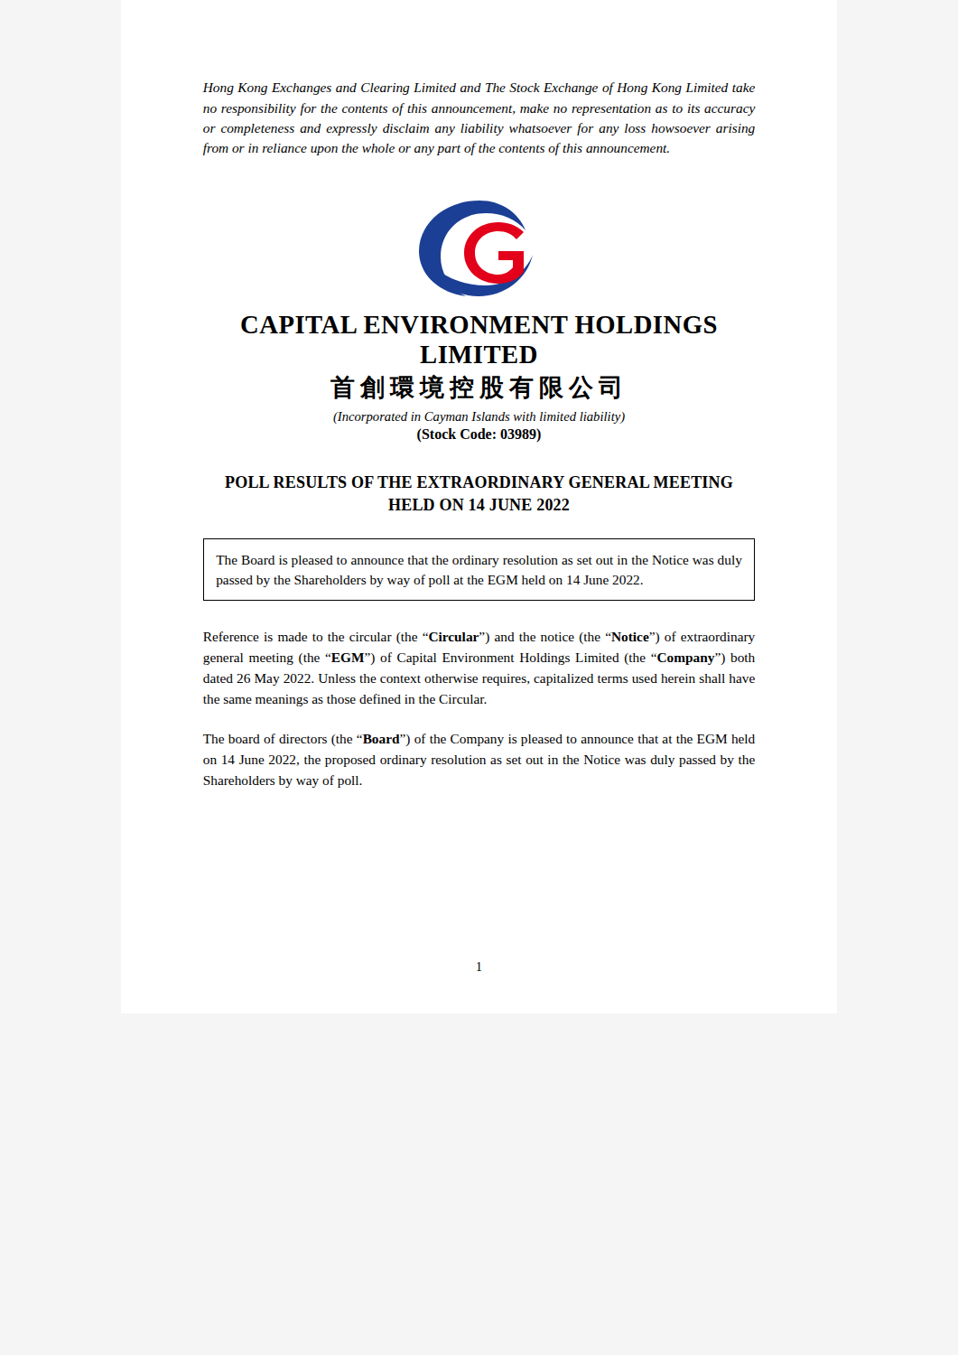Hong Kong Exchanges and Clearing Limited and The Stock Exchange of Hong Kong Limited take no responsibility for the contents of this announcement, make no representation as to its accuracy or completeness and expressly disclaim any liability whatsoever for any loss howsoever arising from or in reliance upon the whole or any part of the contents of this announcement.
CAPITAL ENVIRONMENT HOLDINGS LIMITED
首創環境控股有限公司
(Incorporated in Cayman Islands with limited liability)
(Stock Code: 03989)
POLL RESULTS OF THE EXTRAORDINARY GENERAL MEETING
HELD ON 14 JUNE 2022
The Board is pleased to announce that the ordinary resolution as set out in the Notice was duly passed by the Shareholders by way of poll at the EGM held on 14 June 2022.
Reference is made to the circular (the “Circular”) and the notice (the “Notice”) of extraordinary general meeting (the “EGM”) of Capital Environment Holdings Limited (the “Company”) both dated 26 May 2022. Unless the context otherwise requires, capitalized terms used herein shall have the same meanings as those defined in the Circular.
The board of directors (the “Board”) of the Company is pleased to announce that at the EGM held on 14 June 2022, the proposed ordinary resolution as set out in the Notice was duly passed by the Shareholders by way of poll.
1